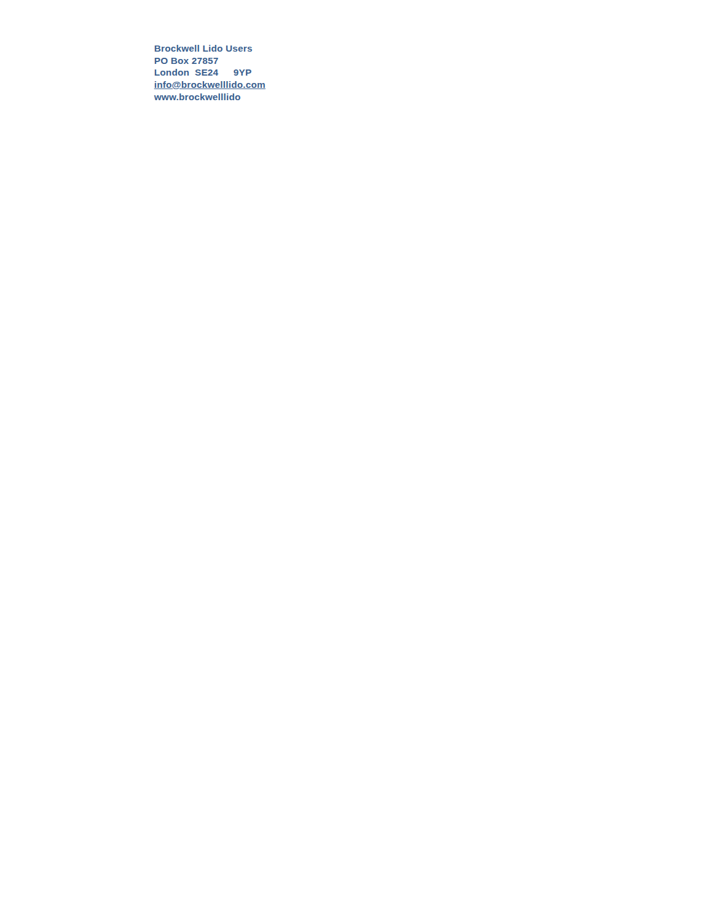Brockwell Lido Users
PO Box 27857
London SE24 9YP
info@brockwelllido.com
www.brockwelllido